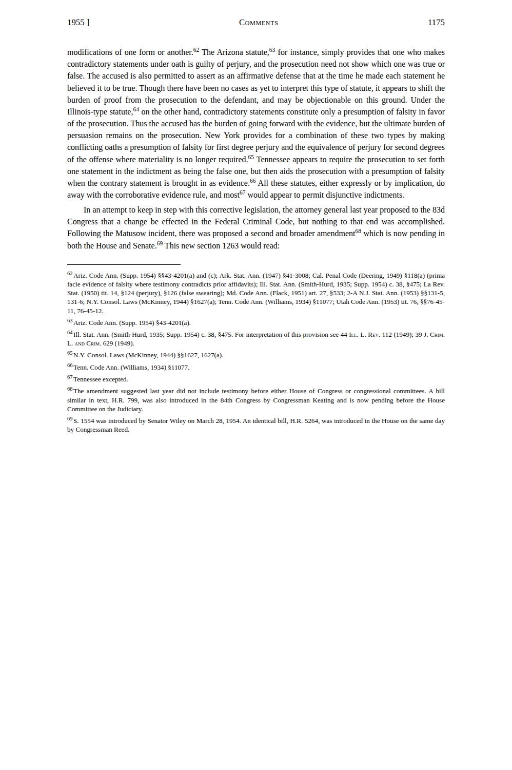1955 ] Comments 1175
modifications of one form or another.62 The Arizona statute,63 for instance, simply provides that one who makes contradictory statements under oath is guilty of perjury, and the prosecution need not show which one was true or false. The accused is also permitted to assert as an affirmative defense that at the time he made each statement he believed it to be true. Though there have been no cases as yet to interpret this type of statute, it appears to shift the burden of proof from the prosecution to the defendant, and may be objectionable on this ground. Under the Illinois-type statute,64 on the other hand, contradictory statements constitute only a presumption of falsity in favor of the prosecution. Thus the accused has the burden of going forward with the evidence, but the ultimate burden of persuasion remains on the prosecution. New York provides for a combination of these two types by making conflicting oaths a presumption of falsity for first degree perjury and the equivalence of perjury for second degrees of the offense where materiality is no longer required.65 Tennessee appears to require the prosecution to set forth one statement in the indictment as being the false one, but then aids the prosecution with a presumption of falsity when the contrary statement is brought in as evidence.66 All these statutes, either expressly or by implication, do away with the corroborative evidence rule, and most67 would appear to permit disjunctive indictments.
In an attempt to keep in step with this corrective legislation, the attorney general last year proposed to the 83d Congress that a change be effected in the Federal Criminal Code, but nothing to that end was accomplished. Following the Matusow incident, there was proposed a second and broader amendment68 which is now pending in both the House and Senate.69 This new section 1263 would read:
62 Ariz. Code Ann. (Supp. 1954) §§43-4201(a) and (c); Ark. Stat. Ann. (1947) §41-3008; Cal. Penal Code (Deering, 1949) §118(a) (prima facie evidence of falsity where testimony contradicts prior affidavits); Ill. Stat. Ann. (Smith-Hurd, 1935; Supp. 1954) c. 38, §475; La Rev. Stat. (1950) tit. 14, §124 (perjury), §126 (false swearing); Md. Code Ann. (Flack, 1951) art. 27, §533; 2-A N.J. Stat. Ann. (1953) §§131-5, 131-6; N.Y. Consol. Laws (McKinney, 1944) §1627(a); Tenn. Code Ann. (Williams, 1934) §11077; Utah Code Ann. (1953) tit. 76, §§76-45-11, 76-45-12.
63 Ariz. Code Ann. (Supp. 1954) §43-4201(a).
64 Ill. Stat. Ann. (Smith-Hurd, 1935; Supp. 1954) c. 38, §475. For interpretation of this provision see 44 Ill. L. Rev. 112 (1949); 39 J. Crim. L. and Crim. 629 (1949).
65 N.Y. Consol. Laws (McKinney, 1944) §§1627, 1627(a).
66 Tenn. Code Ann. (Williams, 1934) §11077.
67 Tennessee excepted.
68 The amendment suggested last year did not include testimony before either House of Congress or congressional committees. A bill similar in text, H.R. 799, was also introduced in the 84th Congress by Congressman Keating and is now pending before the House Committee on the Judiciary.
69 S. 1554 was introduced by Senator Wiley on March 28, 1954. An identical bill, H.R. 5264, was introduced in the House on the same day by Congressman Reed.